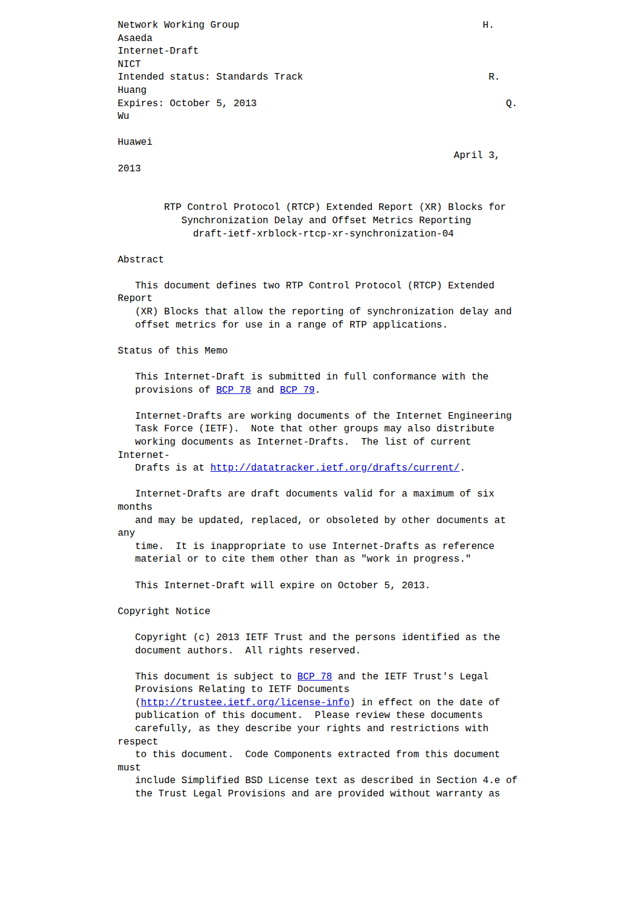Network Working Group                                          H. Asaeda
Internet-Draft                                                      NICT
Intended status: Standards Track                                R. Huang
Expires: October 5, 2013                                           Q. Wu
                                                                  Huawei
                                                          April 3, 2013


        RTP Control Protocol (RTCP) Extended Report (XR) Blocks for
           Synchronization Delay and Offset Metrics Reporting
             draft-ietf-xrblock-rtcp-xr-synchronization-04

Abstract

   This document defines two RTP Control Protocol (RTCP) Extended Report
   (XR) Blocks that allow the reporting of synchronization delay and
   offset metrics for use in a range of RTP applications.

Status of this Memo

   This Internet-Draft is submitted in full conformance with the
   provisions of BCP 78 and BCP 79.

   Internet-Drafts are working documents of the Internet Engineering
   Task Force (IETF).  Note that other groups may also distribute
   working documents as Internet-Drafts.  The list of current Internet-
   Drafts is at http://datatracker.ietf.org/drafts/current/.

   Internet-Drafts are draft documents valid for a maximum of six months
   and may be updated, replaced, or obsoleted by other documents at any
   time.  It is inappropriate to use Internet-Drafts as reference
   material or to cite them other than as "work in progress."

   This Internet-Draft will expire on October 5, 2013.

Copyright Notice

   Copyright (c) 2013 IETF Trust and the persons identified as the
   document authors.  All rights reserved.

   This document is subject to BCP 78 and the IETF Trust's Legal
   Provisions Relating to IETF Documents
   (http://trustee.ietf.org/license-info) in effect on the date of
   publication of this document.  Please review these documents
   carefully, as they describe your rights and restrictions with respect
   to this document.  Code Components extracted from this document must
   include Simplified BSD License text as described in Section 4.e of
   the Trust Legal Provisions and are provided without warranty as